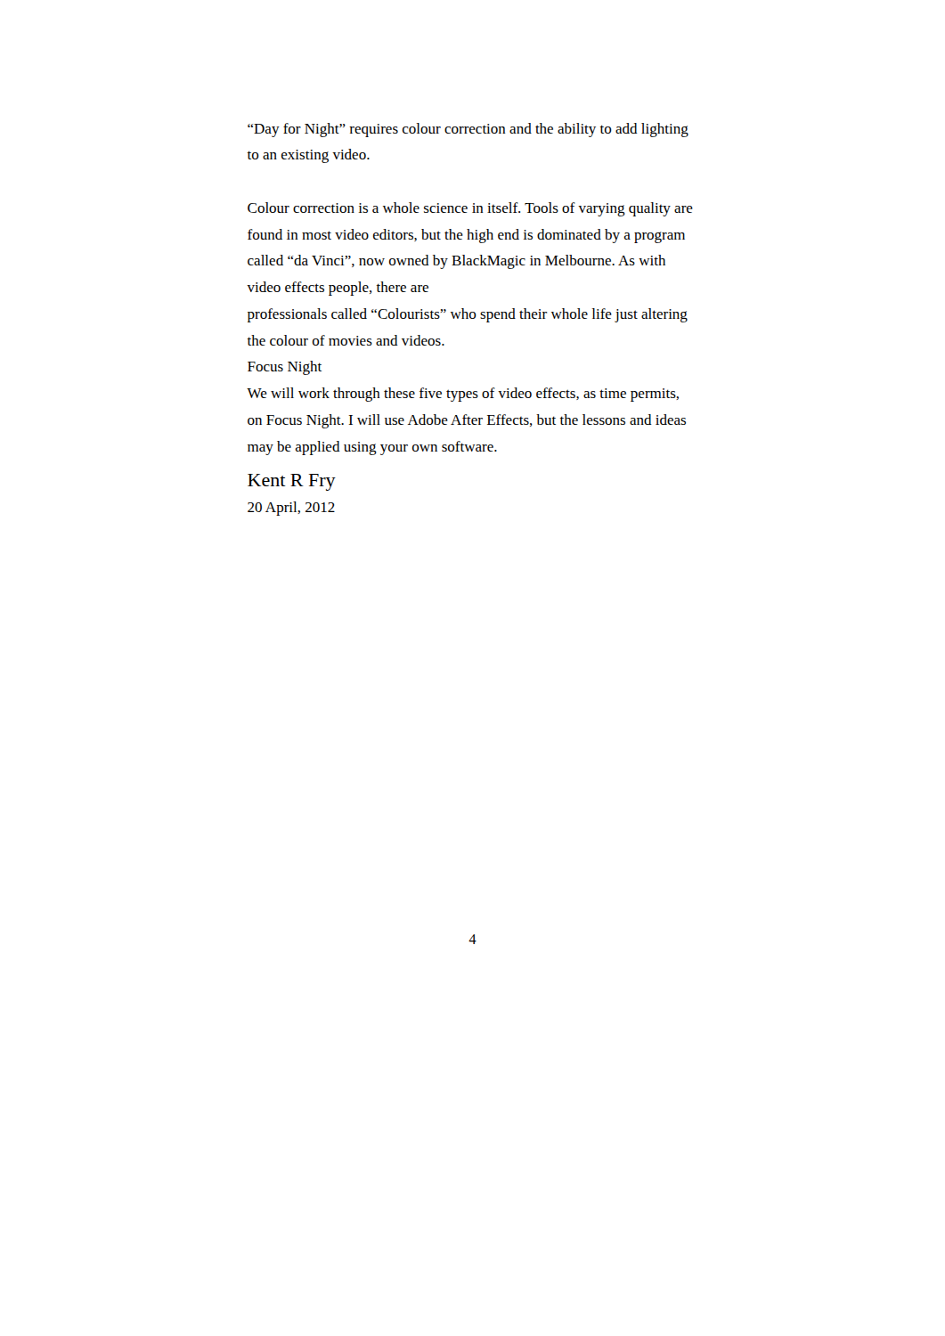“Day for Night” requires colour correction and the ability to add lighting to an existing video.
Colour correction is a whole science in itself. Tools of varying quality are found in most video editors, but the high end is dominated by a program called “da Vinci”, now owned by BlackMagic in Melbourne. As with video effects people, there are
professionals called “Colourists” who spend their whole life just altering the colour of movies and videos.
Focus Night
We will work through these five types of video effects, as time permits, on Focus Night. I will use Adobe After Effects, but the lessons and ideas may be applied using your own software.
Kent R Fry
20 April, 2012
4